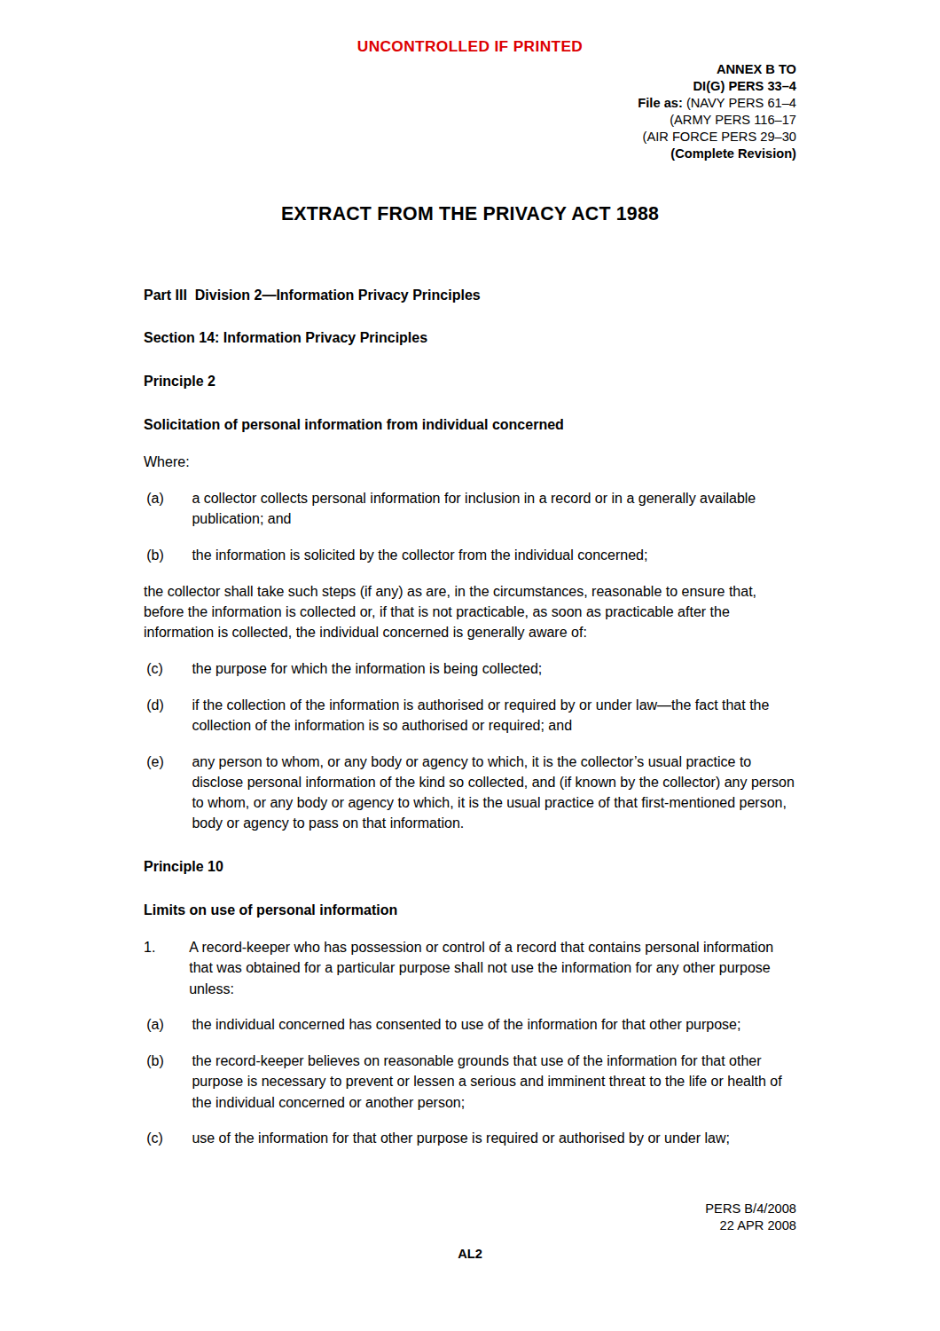UNCONTROLLED IF PRINTED
ANNEX B TO
DI(G) PERS 33–4
File as: (NAVY PERS 61–4
(ARMY PERS 116–17
(AIR FORCE PERS 29–30
(Complete Revision)
EXTRACT FROM THE PRIVACY ACT 1988
Part III Division 2—Information Privacy Principles
Section 14: Information Privacy Principles
Principle 2
Solicitation of personal information from individual concerned
Where:
(a)
a collector collects personal information for inclusion in a record or in a generally available publication; and
(b)
the information is solicited by the collector from the individual concerned;
the collector shall take such steps (if any) as are, in the circumstances, reasonable to ensure that, before the information is collected or, if that is not practicable, as soon as practicable after the information is collected, the individual concerned is generally aware of:
(c)
the purpose for which the information is being collected;
(d)
if the collection of the information is authorised or required by or under law—the fact that the collection of the information is so authorised or required; and
(e)
any person to whom, or any body or agency to which, it is the collector’s usual practice to disclose personal information of the kind so collected, and (if known by the collector) any person to whom, or any body or agency to which, it is the usual practice of that first-mentioned person, body or agency to pass on that information.
Principle 10
Limits on use of personal information
1.
A record-keeper who has possession or control of a record that contains personal information that was obtained for a particular purpose shall not use the information for any other purpose unless:
(a)
the individual concerned has consented to use of the information for that other purpose;
(b)
the record-keeper believes on reasonable grounds that use of the information for that other purpose is necessary to prevent or lessen a serious and imminent threat to the life or health of the individual concerned or another person;
(c)
use of the information for that other purpose is required or authorised by or under law;
PERS B/4/2008
22 APR 2008
AL2